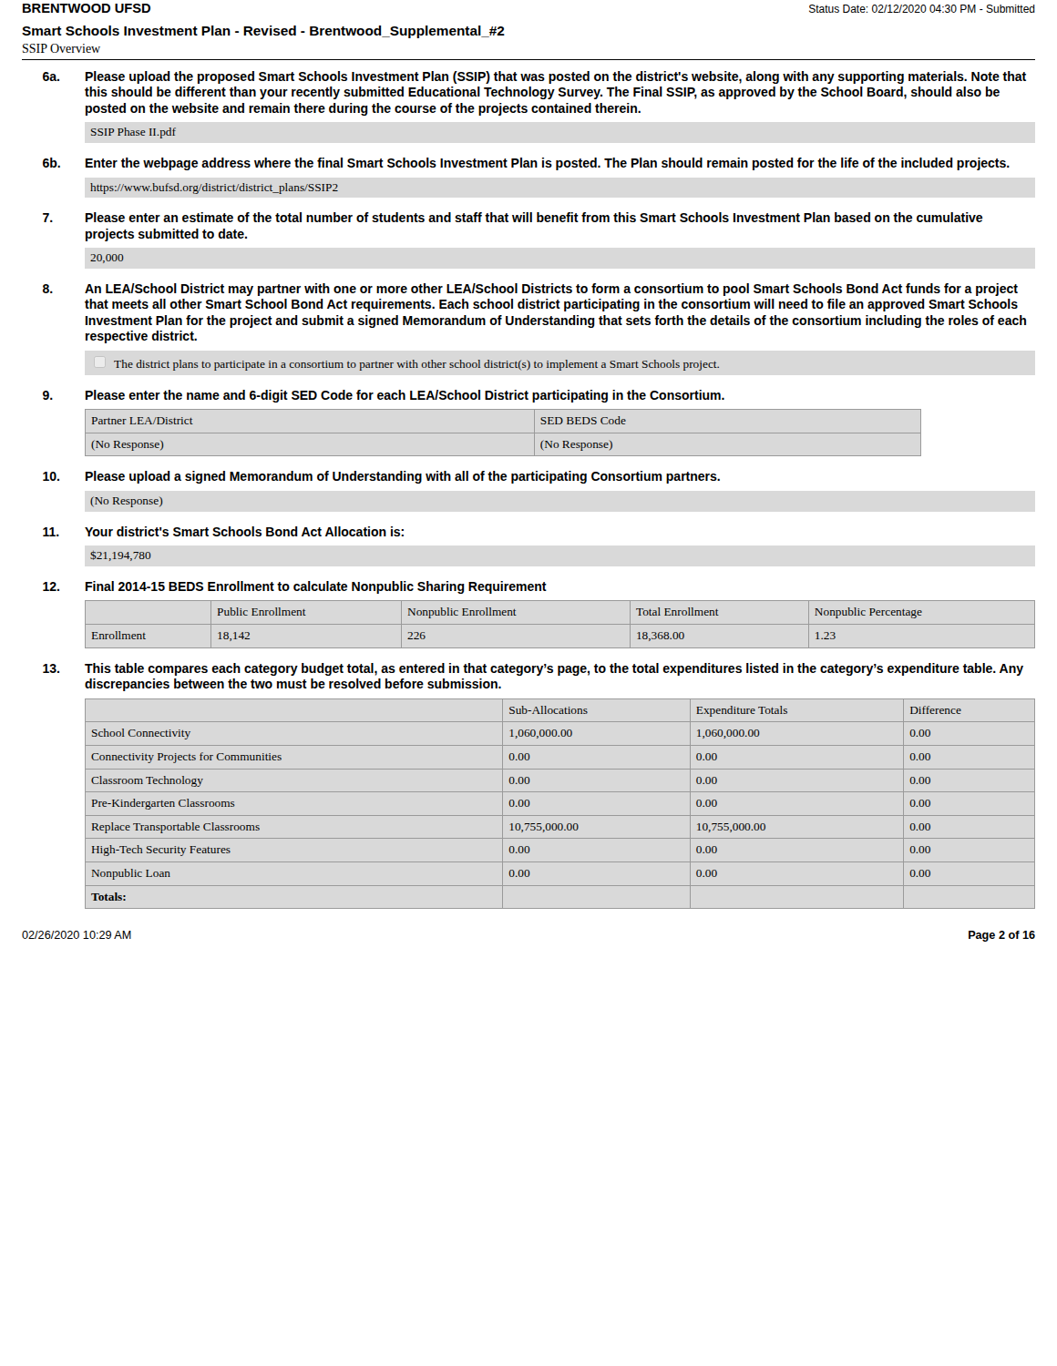BRENTWOOD UFSD Status Date: 02/12/2020 04:30 PM - Submitted
Smart Schools Investment Plan - Revised - Brentwood_Supplemental_#2
SSIP Overview
6a.
Please upload the proposed Smart Schools Investment Plan (SSIP) that was posted on the district's website, along with any supporting materials. Note that this should be different than your recently submitted Educational Technology Survey. The Final SSIP, as approved by the School Board, should also be posted on the website and remain there during the course of the projects contained therein.
SSIP Phase II.pdf
6b.
Enter the webpage address where the final Smart Schools Investment Plan is posted. The Plan should remain posted for the life of the included projects.
https://www.bufsd.org/district/district_plans/SSIP2
7.
Please enter an estimate of the total number of students and staff that will benefit from this Smart Schools Investment Plan based on the cumulative projects submitted to date.
20,000
8.
An LEA/School District may partner with one or more other LEA/School Districts to form a consortium to pool Smart Schools Bond Act funds for a project that meets all other Smart School Bond Act requirements. Each school district participating in the consortium will need to file an approved Smart Schools Investment Plan for the project and submit a signed Memorandum of Understanding that sets forth the details of the consortium including the roles of each respective district.
The district plans to participate in a consortium to partner with other school district(s) to implement a Smart Schools project.
9.
Please enter the name and 6-digit SED Code for each LEA/School District participating in the Consortium.
| Partner LEA/District | SED BEDS Code |
| --- | --- |
| (No Response) | (No Response) |
10.
Please upload a signed Memorandum of Understanding with all of the participating Consortium partners.
(No Response)
11.
Your district's Smart Schools Bond Act Allocation is:
$21,194,780
12.
Final 2014-15 BEDS Enrollment to calculate Nonpublic Sharing Requirement
| | Public Enrollment | Nonpublic Enrollment | Total Enrollment | Nonpublic Percentage |
| --- | --- | --- | --- | --- |
| Enrollment | 18,142 | 226 | 18,368.00 | 1.23 |
13.
This table compares each category budget total, as entered in that category’s page, to the total expenditures listed in the category’s expenditure table. Any discrepancies between the two must be resolved before submission.
| | Sub-Allocations | Expenditure Totals | Difference |
| --- | --- | --- | --- |
| School Connectivity | 1,060,000.00 | 1,060,000.00 | 0.00 |
| Connectivity Projects for Communities | 0.00 | 0.00 | 0.00 |
| Classroom Technology | 0.00 | 0.00 | 0.00 |
| Pre-Kindergarten Classrooms | 0.00 | 0.00 | 0.00 |
| Replace Transportable Classrooms | 10,755,000.00 | 10,755,000.00 | 0.00 |
| High-Tech Security Features | 0.00 | 0.00 | 0.00 |
| Nonpublic Loan | 0.00 | 0.00 | 0.00 |
| Totals: | | | |
02/26/2020 10:29 AM Page 2 of 16